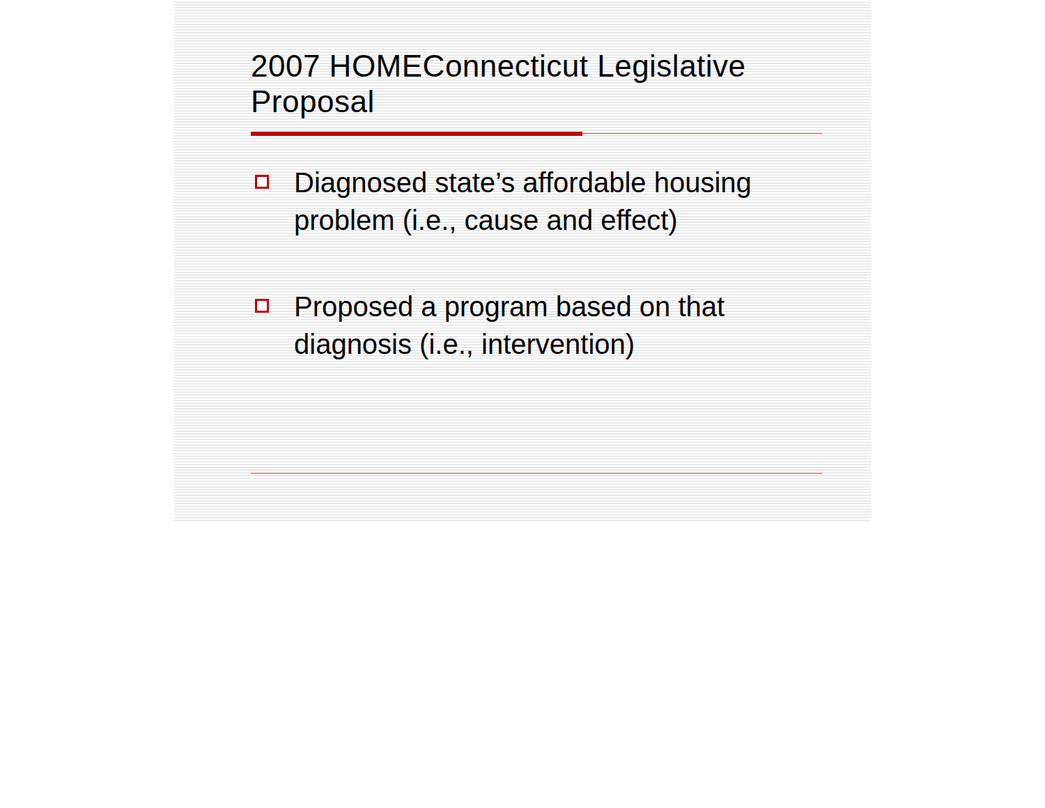2007 HOMEConnecticut Legislative Proposal
Diagnosed state’s affordable housing problem (i.e., cause and effect)
Proposed a program based on that diagnosis (i.e., intervention)